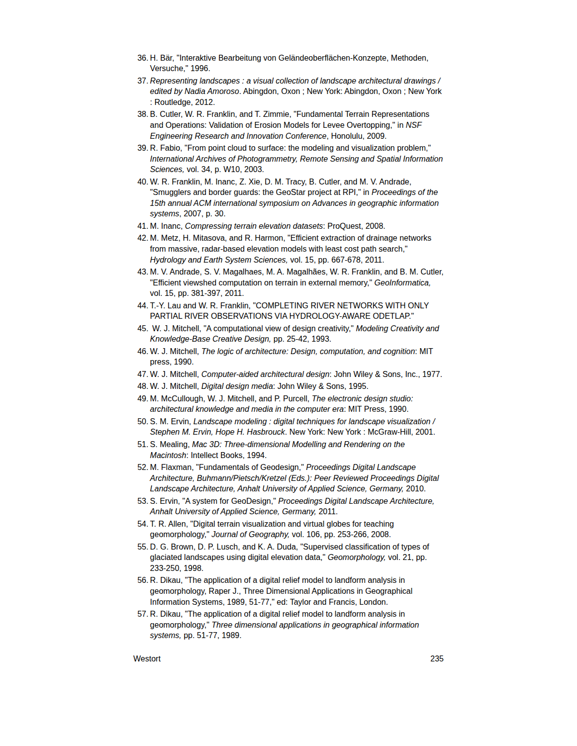36 H. Bär, "Interaktive Bearbeitung von Geländeoberflächen-Konzepte, Methoden, Versuche," 1996.
37 Representing landscapes : a visual collection of landscape architectural drawings / edited by Nadia Amoroso. Abingdon, Oxon ; New York: Abingdon, Oxon ; New York : Routledge, 2012.
38 B. Cutler, W. R. Franklin, and T. Zimmie, "Fundamental Terrain Representations and Operations: Validation of Erosion Models for Levee Overtopping," in NSF Engineering Research and Innovation Conference, Honolulu, 2009.
39 R. Fabio, "From point cloud to surface: the modeling and visualization problem," International Archives of Photogrammetry, Remote Sensing and Spatial Information Sciences, vol. 34, p. W10, 2003.
40 W. R. Franklin, M. Inanc, Z. Xie, D. M. Tracy, B. Cutler, and M. V. Andrade, "Smugglers and border guards: the GeoStar project at RPI," in Proceedings of the 15th annual ACM international symposium on Advances in geographic information systems, 2007, p. 30.
41 M. Inanc, Compressing terrain elevation datasets: ProQuest, 2008.
42 M. Metz, H. Mitasova, and R. Harmon, "Efficient extraction of drainage networks from massive, radar-based elevation models with least cost path search," Hydrology and Earth System Sciences, vol. 15, pp. 667-678, 2011.
43 M. V. Andrade, S. V. Magalhaes, M. A. Magalhães, W. R. Franklin, and B. M. Cutler, "Efficient viewshed computation on terrain in external memory," GeoInformatica, vol. 15, pp. 381-397, 2011.
44 T.-Y. Lau and W. R. Franklin, "COMPLETING RIVER NETWORKS WITH ONLY PARTIAL RIVER OBSERVATIONS VIA HYDROLOGY-AWARE ODETLAP."
45 W. J. Mitchell, "A computational view of design creativity," Modeling Creativity and Knowledge-Base Creative Design, pp. 25-42, 1993.
46 W. J. Mitchell, The logic of architecture: Design, computation, and cognition: MIT press, 1990.
47 W. J. Mitchell, Computer-aided architectural design: John Wiley & Sons, Inc., 1977.
48 W. J. Mitchell, Digital design media: John Wiley & Sons, 1995.
49 M. McCullough, W. J. Mitchell, and P. Purcell, The electronic design studio: architectural knowledge and media in the computer era: MIT Press, 1990.
50 S. M. Ervin, Landscape modeling : digital techniques for landscape visualization / Stephen M. Ervin, Hope H. Hasbrouck. New York: New York : McGraw-Hill, 2001.
51 S. Mealing, Mac 3D: Three-dimensional Modelling and Rendering on the Macintosh: Intellect Books, 1994.
52 M. Flaxman, "Fundamentals of Geodesign," Proceedings Digital Landscape Architecture, Buhmann/Pietsch/Kretzel (Eds.): Peer Reviewed Proceedings Digital Landscape Architecture, Anhalt University of Applied Science, Germany, 2010.
53 S. Ervin, "A system for GeoDesign," Proceedings Digital Landscape Architecture, Anhalt University of Applied Science, Germany, 2011.
54 T. R. Allen, "Digital terrain visualization and virtual globes for teaching geomorphology," Journal of Geography, vol. 106, pp. 253-266, 2008.
55 D. G. Brown, D. P. Lusch, and K. A. Duda, "Supervised classification of types of glaciated landscapes using digital elevation data," Geomorphology, vol. 21, pp. 233-250, 1998.
56 R. Dikau, "The application of a digital relief model to landform analysis in geomorphology, Raper J., Three Dimensional Applications in Geographical Information Systems, 1989, 51-77," ed: Taylor and Francis, London.
57 R. Dikau, "The application of a digital relief model to landform analysis in geomorphology," Three dimensional applications in geographical information systems, pp. 51-77, 1989.
Westort 235